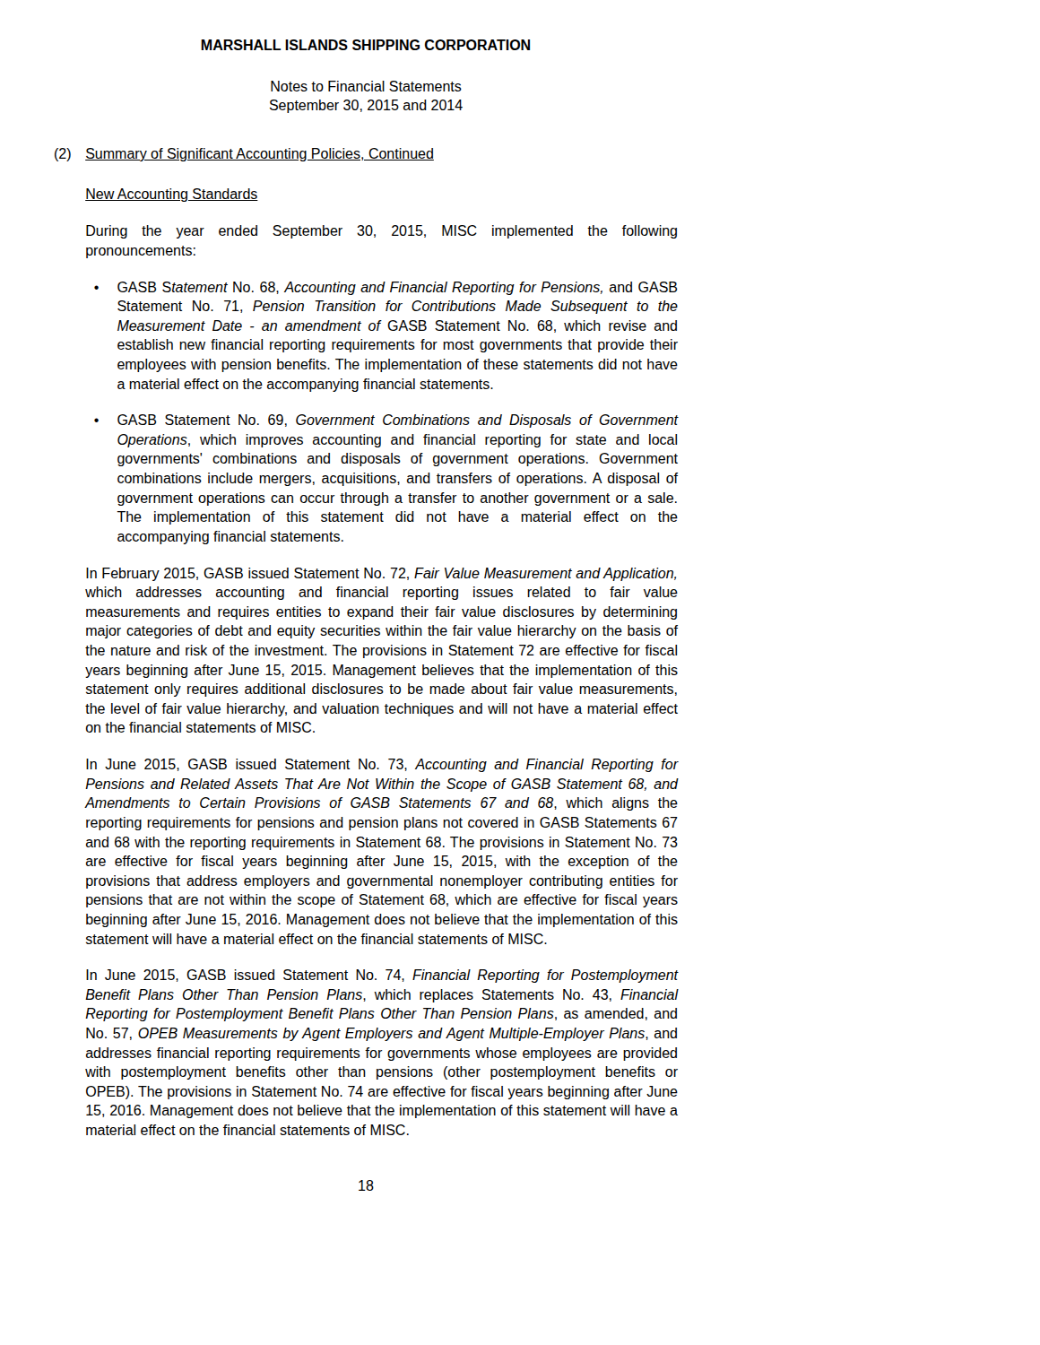MARSHALL ISLANDS SHIPPING CORPORATION
Notes to Financial Statements
September 30, 2015 and 2014
(2) Summary of Significant Accounting Policies, Continued
New Accounting Standards
During the year ended September 30, 2015, MISC implemented the following pronouncements:
GASB Statement No. 68, Accounting and Financial Reporting for Pensions, and GASB Statement No. 71, Pension Transition for Contributions Made Subsequent to the Measurement Date - an amendment of GASB Statement No. 68, which revise and establish new financial reporting requirements for most governments that provide their employees with pension benefits. The implementation of these statements did not have a material effect on the accompanying financial statements.
GASB Statement No. 69, Government Combinations and Disposals of Government Operations, which improves accounting and financial reporting for state and local governments' combinations and disposals of government operations. Government combinations include mergers, acquisitions, and transfers of operations. A disposal of government operations can occur through a transfer to another government or a sale. The implementation of this statement did not have a material effect on the accompanying financial statements.
In February 2015, GASB issued Statement No. 72, Fair Value Measurement and Application, which addresses accounting and financial reporting issues related to fair value measurements and requires entities to expand their fair value disclosures by determining major categories of debt and equity securities within the fair value hierarchy on the basis of the nature and risk of the investment. The provisions in Statement 72 are effective for fiscal years beginning after June 15, 2015. Management believes that the implementation of this statement only requires additional disclosures to be made about fair value measurements, the level of fair value hierarchy, and valuation techniques and will not have a material effect on the financial statements of MISC.
In June 2015, GASB issued Statement No. 73, Accounting and Financial Reporting for Pensions and Related Assets That Are Not Within the Scope of GASB Statement 68, and Amendments to Certain Provisions of GASB Statements 67 and 68, which aligns the reporting requirements for pensions and pension plans not covered in GASB Statements 67 and 68 with the reporting requirements in Statement 68. The provisions in Statement No. 73 are effective for fiscal years beginning after June 15, 2015, with the exception of the provisions that address employers and governmental nonemployer contributing entities for pensions that are not within the scope of Statement 68, which are effective for fiscal years beginning after June 15, 2016. Management does not believe that the implementation of this statement will have a material effect on the financial statements of MISC.
In June 2015, GASB issued Statement No. 74, Financial Reporting for Postemployment Benefit Plans Other Than Pension Plans, which replaces Statements No. 43, Financial Reporting for Postemployment Benefit Plans Other Than Pension Plans, as amended, and No. 57, OPEB Measurements by Agent Employers and Agent Multiple-Employer Plans, and addresses financial reporting requirements for governments whose employees are provided with postemployment benefits other than pensions (other postemployment benefits or OPEB). The provisions in Statement No. 74 are effective for fiscal years beginning after June 15, 2016. Management does not believe that the implementation of this statement will have a material effect on the financial statements of MISC.
18